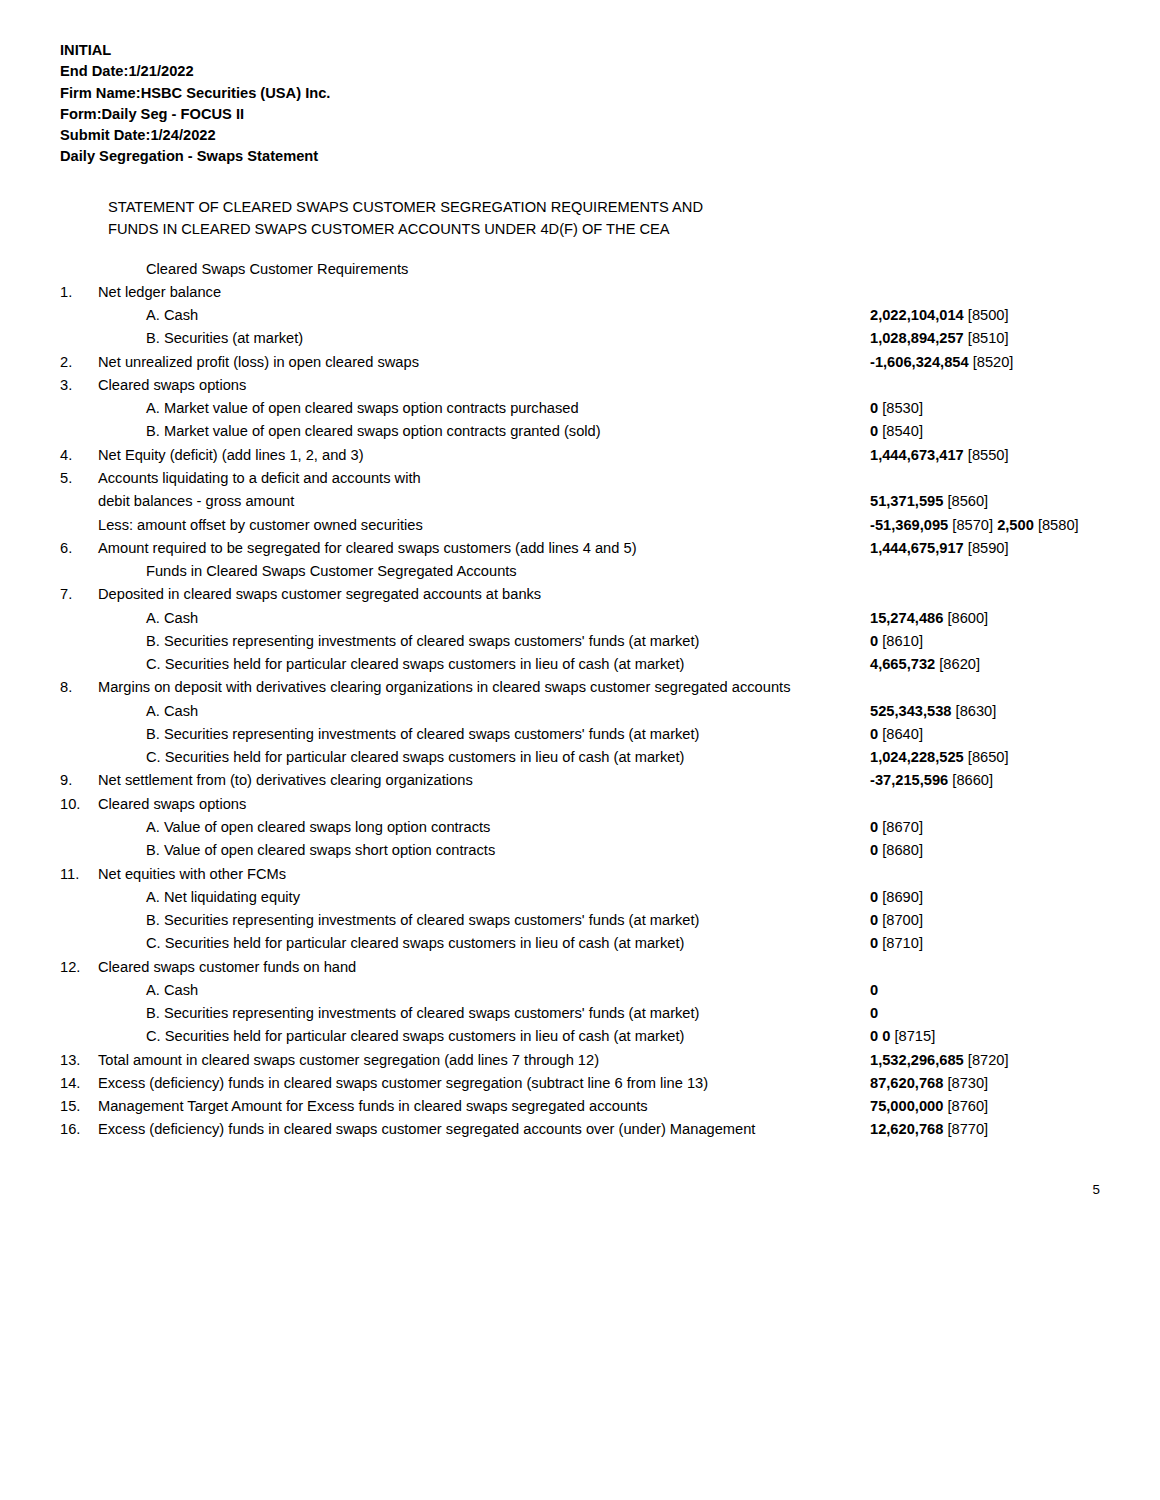INITIAL
End Date:1/21/2022
Firm Name:HSBC Securities (USA) Inc.
Form:Daily Seg - FOCUS II
Submit Date:1/24/2022
Daily Segregation - Swaps Statement
STATEMENT OF CLEARED SWAPS CUSTOMER SEGREGATION REQUIREMENTS AND
FUNDS IN CLEARED SWAPS CUSTOMER ACCOUNTS UNDER 4D(F) OF THE CEA
| | Cleared Swaps Customer Requirements | |
| 1. | Net ledger balance | |
| | A. Cash | 2,022,104,014 [8500] |
| | B. Securities (at market) | 1,028,894,257 [8510] |
| 2. | Net unrealized profit (loss) in open cleared swaps | -1,606,324,854 [8520] |
| 3. | Cleared swaps options | |
| | A. Market value of open cleared swaps option contracts purchased | 0 [8530] |
| | B. Market value of open cleared swaps option contracts granted (sold) | 0 [8540] |
| 4. | Net Equity (deficit) (add lines 1, 2, and 3) | 1,444,673,417 [8550] |
| 5. | Accounts liquidating to a deficit and accounts with | |
| | debit balances - gross amount | 51,371,595 [8560] |
| | Less: amount offset by customer owned securities | -51,369,095 [8570] 2,500 [8580] |
| 6. | Amount required to be segregated for cleared swaps customers (add lines 4 and 5) | 1,444,675,917 [8590] |
| | Funds in Cleared Swaps Customer Segregated Accounts | |
| 7. | Deposited in cleared swaps customer segregated accounts at banks | |
| | A. Cash | 15,274,486 [8600] |
| | B. Securities representing investments of cleared swaps customers' funds (at market) | 0 [8610] |
| | C. Securities held for particular cleared swaps customers in lieu of cash (at market) | 4,665,732 [8620] |
| 8. | Margins on deposit with derivatives clearing organizations in cleared swaps customer segregated accounts | |
| | A. Cash | 525,343,538 [8630] |
| | B. Securities representing investments of cleared swaps customers' funds (at market) | 0 [8640] |
| | C. Securities held for particular cleared swaps customers in lieu of cash (at market) | 1,024,228,525 [8650] |
| 9. | Net settlement from (to) derivatives clearing organizations | -37,215,596 [8660] |
| 10. | Cleared swaps options | |
| | A. Value of open cleared swaps long option contracts | 0 [8670] |
| | B. Value of open cleared swaps short option contracts | 0 [8680] |
| 11. | Net equities with other FCMs | |
| | A. Net liquidating equity | 0 [8690] |
| | B. Securities representing investments of cleared swaps customers' funds (at market) | 0 [8700] |
| | C. Securities held for particular cleared swaps customers in lieu of cash (at market) | 0 [8710] |
| 12. | Cleared swaps customer funds on hand | |
| | A. Cash | 0 |
| | B. Securities representing investments of cleared swaps customers' funds (at market) | 0 |
| | C. Securities held for particular cleared swaps customers in lieu of cash (at market) | 0 0 [8715] |
| 13. | Total amount in cleared swaps customer segregation (add lines 7 through 12) | 1,532,296,685 [8720] |
| 14. | Excess (deficiency) funds in cleared swaps customer segregation (subtract line 6 from line 13) | 87,620,768 [8730] |
| 15. | Management Target Amount for Excess funds in cleared swaps segregated accounts | 75,000,000 [8760] |
| 16. | Excess (deficiency) funds in cleared swaps customer segregated accounts over (under) Management | 12,620,768 [8770] |
5